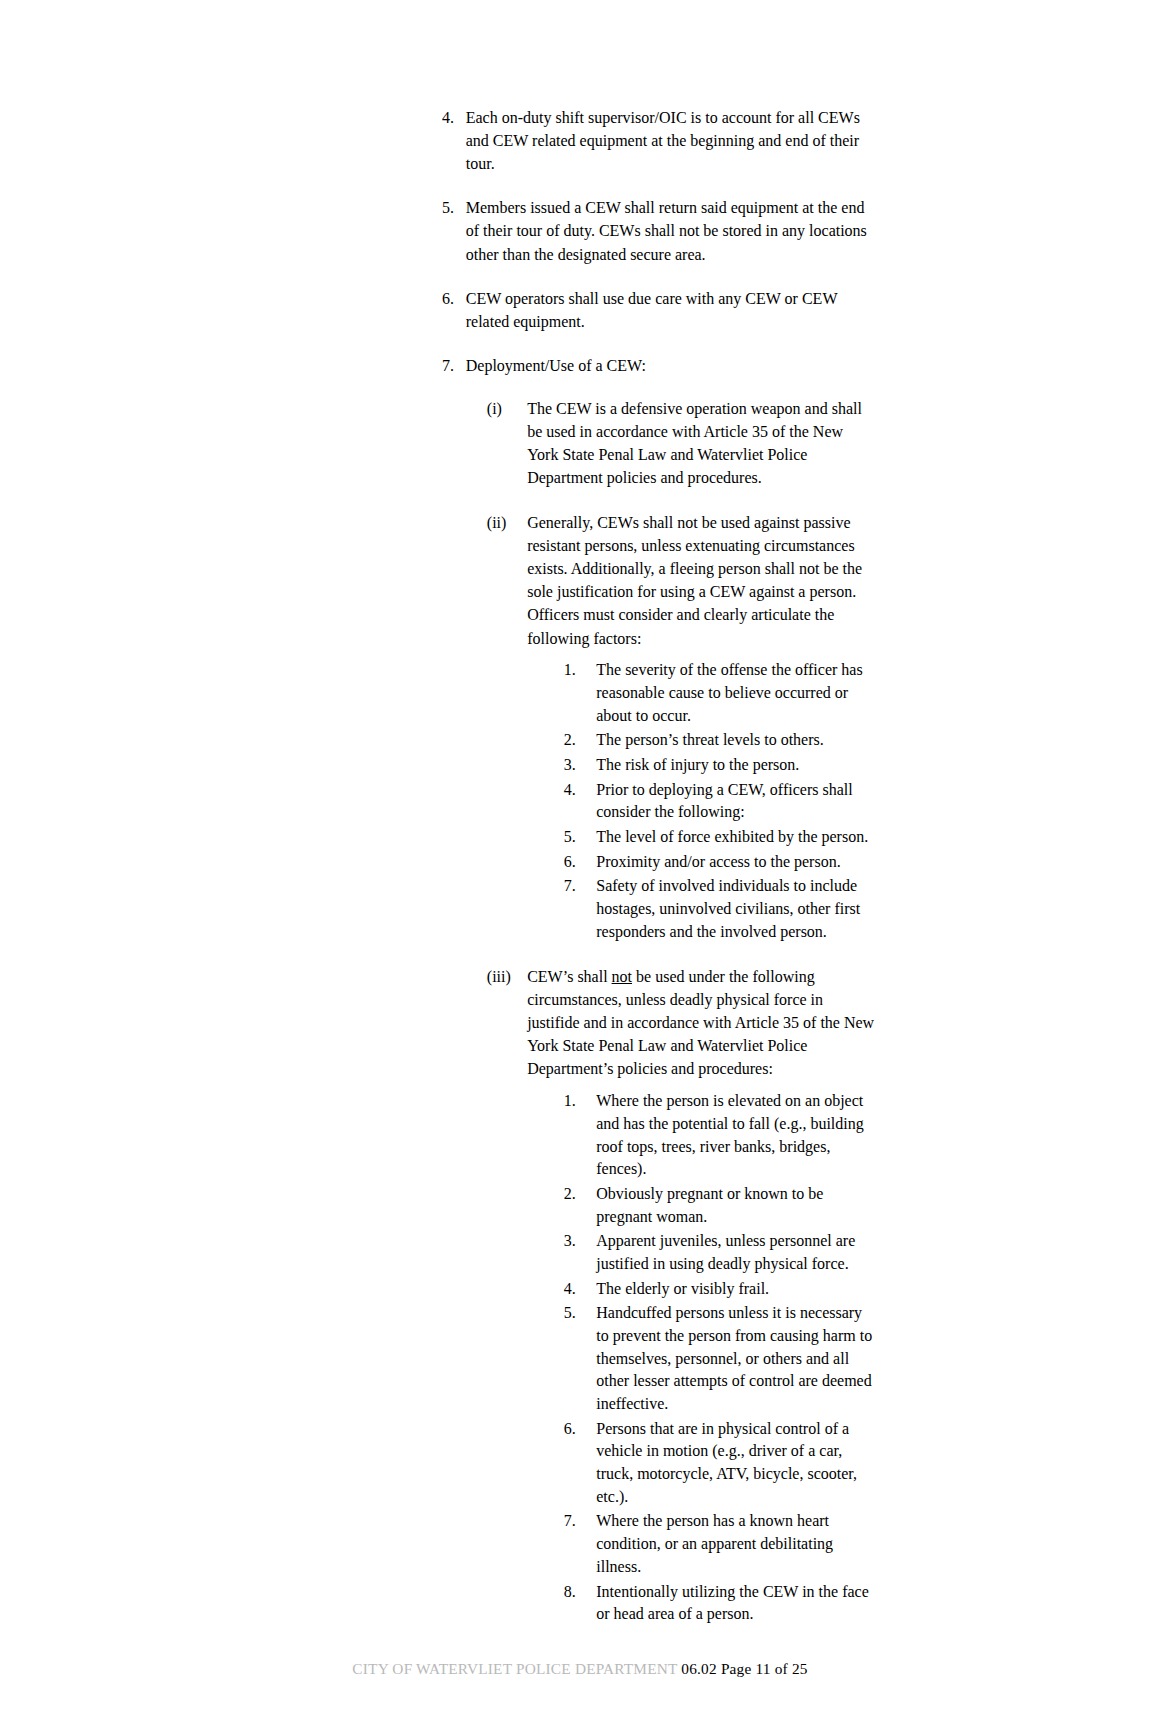Each on-duty shift supervisor/OIC is to account for all CEWs and CEW related equipment at the beginning and end of their tour.
Members issued a CEW shall return said equipment at the end of their tour of duty. CEWs shall not be stored in any locations other than the designated secure area.
CEW operators shall use due care with any CEW or CEW related equipment.
Deployment/Use of a CEW:
(i) The CEW is a defensive operation weapon and shall be used in accordance with Article 35 of the New York State Penal Law and Watervliet Police Department policies and procedures.
(ii) Generally, CEWs shall not be used against passive resistant persons, unless extenuating circumstances exists. Additionally, a fleeing person shall not be the sole justification for using a CEW against a person. Officers must consider and clearly articulate the following factors:
1. The severity of the offense the officer has reasonable cause to believe occurred or about to occur.
2. The person’s threat levels to others.
3. The risk of injury to the person.
4. Prior to deploying a CEW, officers shall consider the following:
5. The level of force exhibited by the person.
6. Proximity and/or access to the person.
7. Safety of involved individuals to include hostages, uninvolved civilians, other first responders and the involved person.
(iii) CEW’s shall not be used under the following circumstances, unless deadly physical force in justifide and in accordance with Article 35 of the New York State Penal Law and Watervliet Police Department’s policies and procedures:
1. Where the person is elevated on an object and has the potential to fall (e.g., building roof tops, trees, river banks, bridges, fences).
2. Obviously pregnant or known to be pregnant woman.
3. Apparent juveniles, unless personnel are justified in using deadly physical force.
4. The elderly or visibly frail.
5. Handcuffed persons unless it is necessary to prevent the person from causing harm to themselves, personnel, or others and all other lesser attempts of control are deemed ineffective.
6. Persons that are in physical control of a vehicle in motion (e.g., driver of a car, truck, motorcycle, ATV, bicycle, scooter, etc.).
7. Where the person has a known heart condition, or an apparent debilitating illness.
8. Intentionally utilizing the CEW in the face or head area of a person.
CITY OF WATERVLIET POLICE DEPARTMENT 06.02 Page 11 of 25